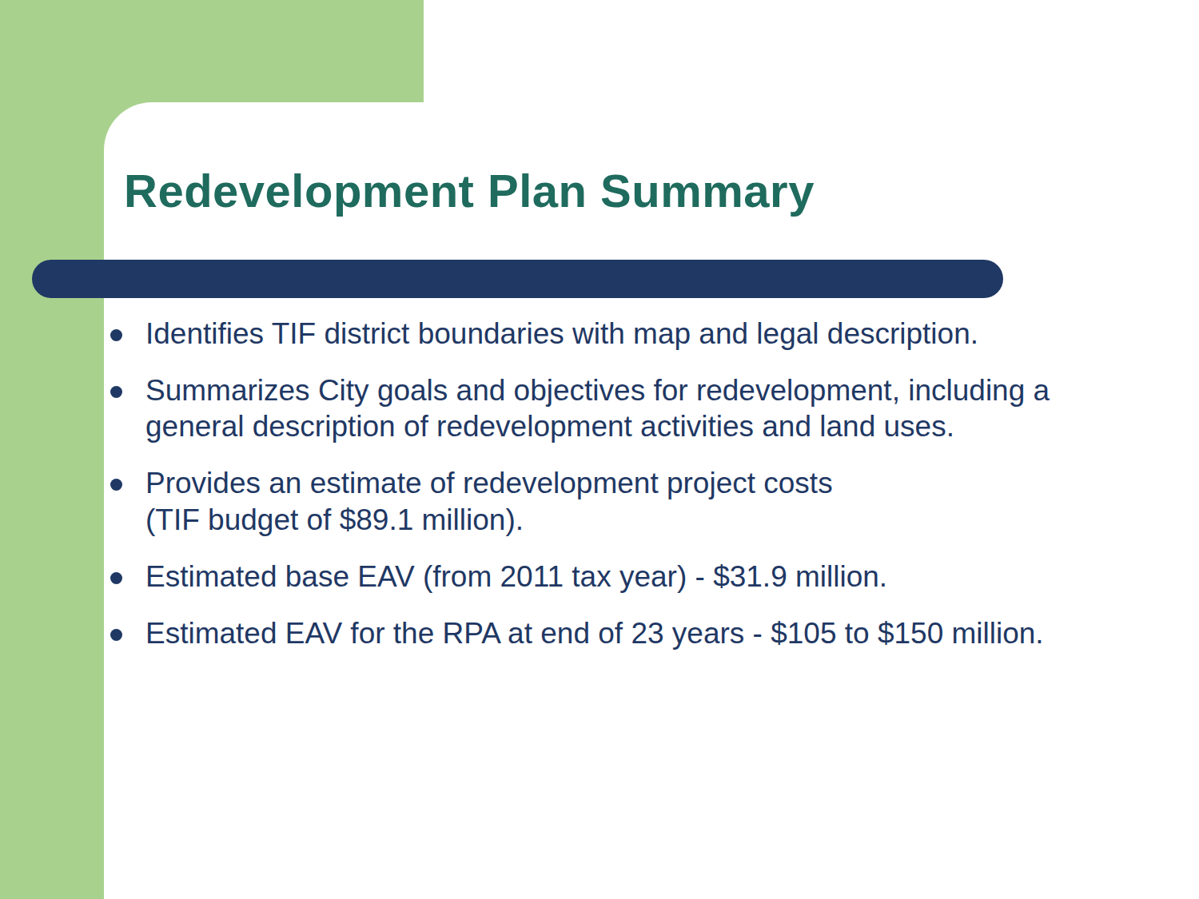Redevelopment Plan Summary
Identifies TIF district boundaries with map and legal description.
Summarizes City goals and objectives for redevelopment, including a general description of redevelopment activities and land uses.
Provides an estimate of redevelopment project costs (TIF budget of $89.1 million).
Estimated base EAV (from 2011 tax year) - $31.9 million.
Estimated EAV for the RPA at end of 23 years - $105 to $150 million.